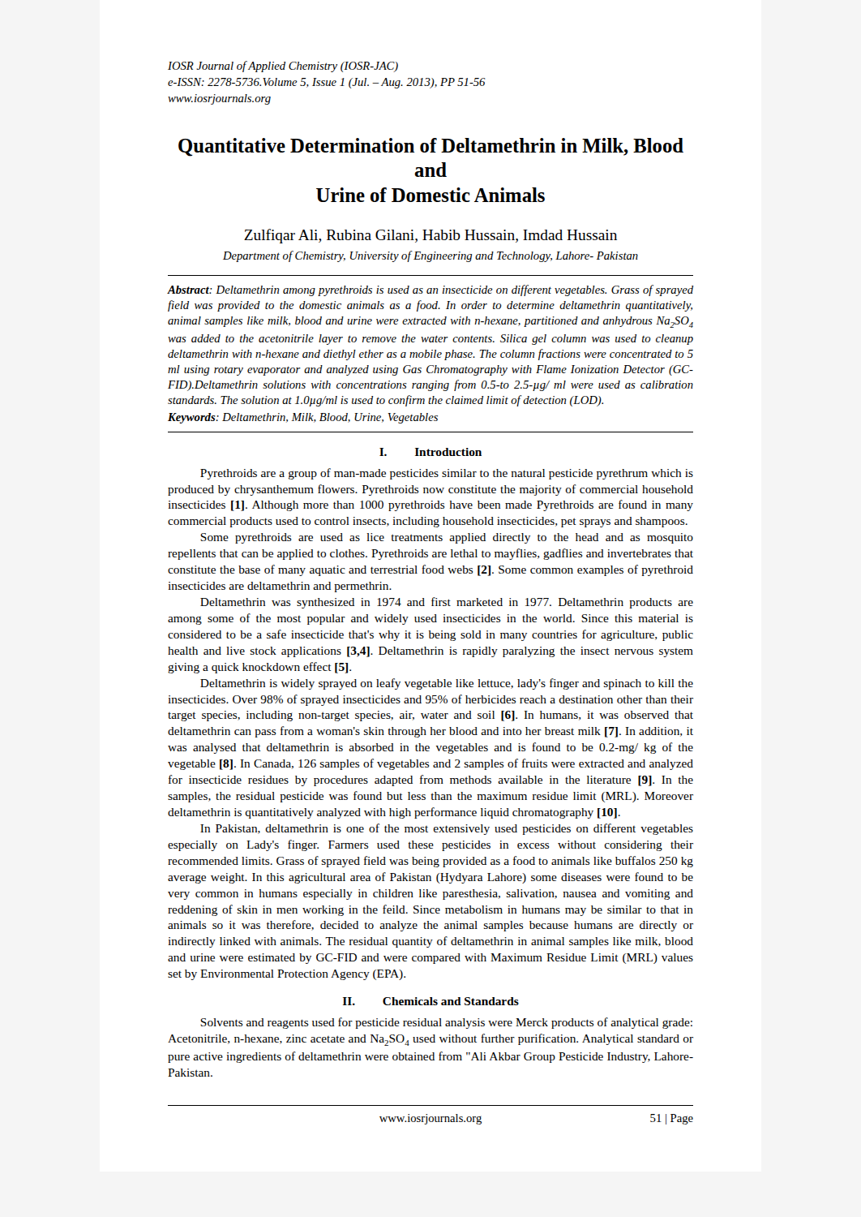IOSR Journal of Applied Chemistry (IOSR-JAC)
e-ISSN: 2278-5736.Volume 5, Issue 1 (Jul. – Aug. 2013), PP 51-56
www.iosrjournals.org
Quantitative Determination of Deltamethrin in Milk, Blood and
Urine of Domestic Animals
Zulfiqar Ali, Rubina Gilani, Habib Hussain, Imdad Hussain
Department of Chemistry, University of Engineering and Technology, Lahore- Pakistan
Abstract: Deltamethrin among pyrethroids is used as an insecticide on different vegetables. Grass of sprayed field was provided to the domestic animals as a food. In order to determine deltamethrin quantitatively, animal samples like milk, blood and urine were extracted with n-hexane, partitioned and anhydrous Na2SO4 was added to the acetonitrile layer to remove the water contents. Silica gel column was used to cleanup deltamethrin with n-hexane and diethyl ether as a mobile phase. The column fractions were concentrated to 5 ml using rotary evaporator and analyzed using Gas Chromatography with Flame Ionization Detector (GC-FID).Deltamethrin solutions with concentrations ranging from 0.5-to 2.5-µg/ ml were used as calibration standards. The solution at 1.0µg/ml is used to confirm the claimed limit of detection (LOD).
Keywords: Deltamethrin, Milk, Blood, Urine, Vegetables
I. Introduction
Pyrethroids are a group of man-made pesticides similar to the natural pesticide pyrethrum which is produced by chrysanthemum flowers. Pyrethroids now constitute the majority of commercial household insecticides [1]. Although more than 1000 pyrethroids have been made Pyrethroids are found in many commercial products used to control insects, including household insecticides, pet sprays and shampoos.
Some pyrethroids are used as lice treatments applied directly to the head and as mosquito repellents that can be applied to clothes. Pyrethroids are lethal to mayflies, gadflies and invertebrates that constitute the base of many aquatic and terrestrial food webs [2]. Some common examples of pyrethroid insecticides are deltamethrin and permethrin.
Deltamethrin was synthesized in 1974 and first marketed in 1977. Deltamethrin products are among some of the most popular and widely used insecticides in the world. Since this material is considered to be a safe insecticide that's why it is being sold in many countries for agriculture, public health and live stock applications [3,4]. Deltamethrin is rapidly paralyzing the insect nervous system giving a quick knockdown effect [5].
Deltamethrin is widely sprayed on leafy vegetable like lettuce, lady's finger and spinach to kill the insecticides. Over 98% of sprayed insecticides and 95% of herbicides reach a destination other than their target species, including non-target species, air, water and soil [6]. In humans, it was observed that deltamethrin can pass from a woman's skin through her blood and into her breast milk [7]. In addition, it was analysed that deltamethrin is absorbed in the vegetables and is found to be 0.2-mg/ kg of the vegetable [8]. In Canada, 126 samples of vegetables and 2 samples of fruits were extracted and analyzed for insecticide residues by procedures adapted from methods available in the literature [9]. In the samples, the residual pesticide was found but less than the maximum residue limit (MRL). Moreover deltamethrin is quantitatively analyzed with high performance liquid chromatography [10].
In Pakistan, deltamethrin is one of the most extensively used pesticides on different vegetables especially on Lady's finger. Farmers used these pesticides in excess without considering their recommended limits. Grass of sprayed field was being provided as a food to animals like buffalos 250 kg average weight. In this agricultural area of Pakistan (Hydyara Lahore) some diseases were found to be very common in humans especially in children like paresthesia, salivation, nausea and vomiting and reddening of skin in men working in the feild. Since metabolism in humans may be similar to that in animals so it was therefore, decided to analyze the animal samples because humans are directly or indirectly linked with animals. The residual quantity of deltamethrin in animal samples like milk, blood and urine were estimated by GC-FID and were compared with Maximum Residue Limit (MRL) values set by Environmental Protection Agency (EPA).
II. Chemicals and Standards
Solvents and reagents used for pesticide residual analysis were Merck products of analytical grade: Acetonitrile, n-hexane, zinc acetate and Na2SO4 used without further purification. Analytical standard or pure active ingredients of deltamethrin were obtained from "Ali Akbar Group Pesticide Industry, Lahore-Pakistan.
www.iosrjournals.org 51 | Page